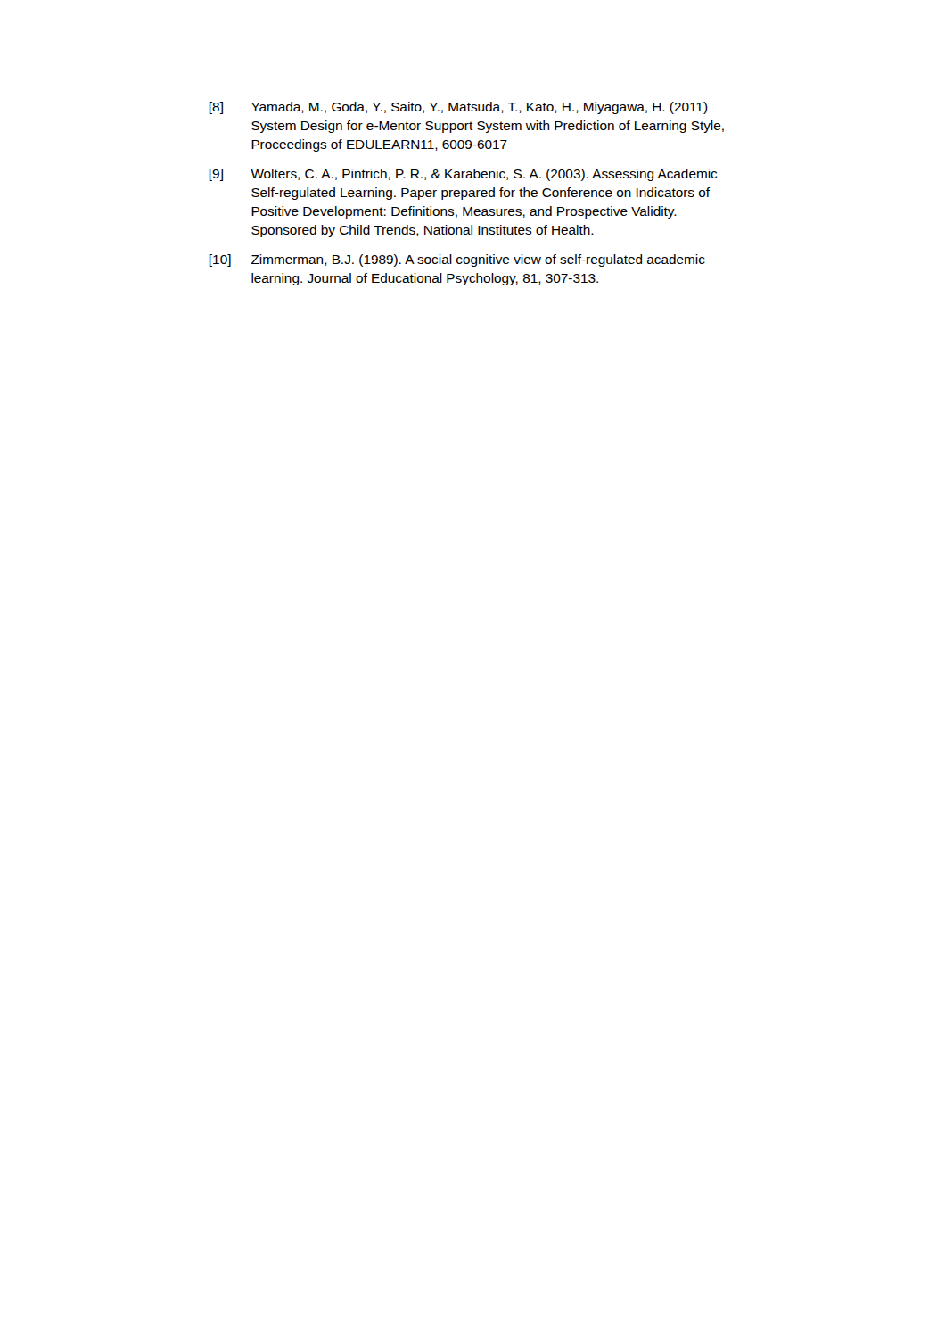[8] Yamada, M., Goda, Y., Saito, Y., Matsuda, T., Kato, H., Miyagawa, H. (2011) System Design for e-Mentor Support System with Prediction of Learning Style, Proceedings of EDULEARN11, 6009-6017
[9] Wolters, C. A., Pintrich, P. R., & Karabenic, S. A. (2003). Assessing Academic Self-regulated Learning. Paper prepared for the Conference on Indicators of Positive Development: Definitions, Measures, and Prospective Validity. Sponsored by Child Trends, National Institutes of Health.
[10] Zimmerman, B.J. (1989). A social cognitive view of self-regulated academic learning. Journal of Educational Psychology, 81, 307-313.